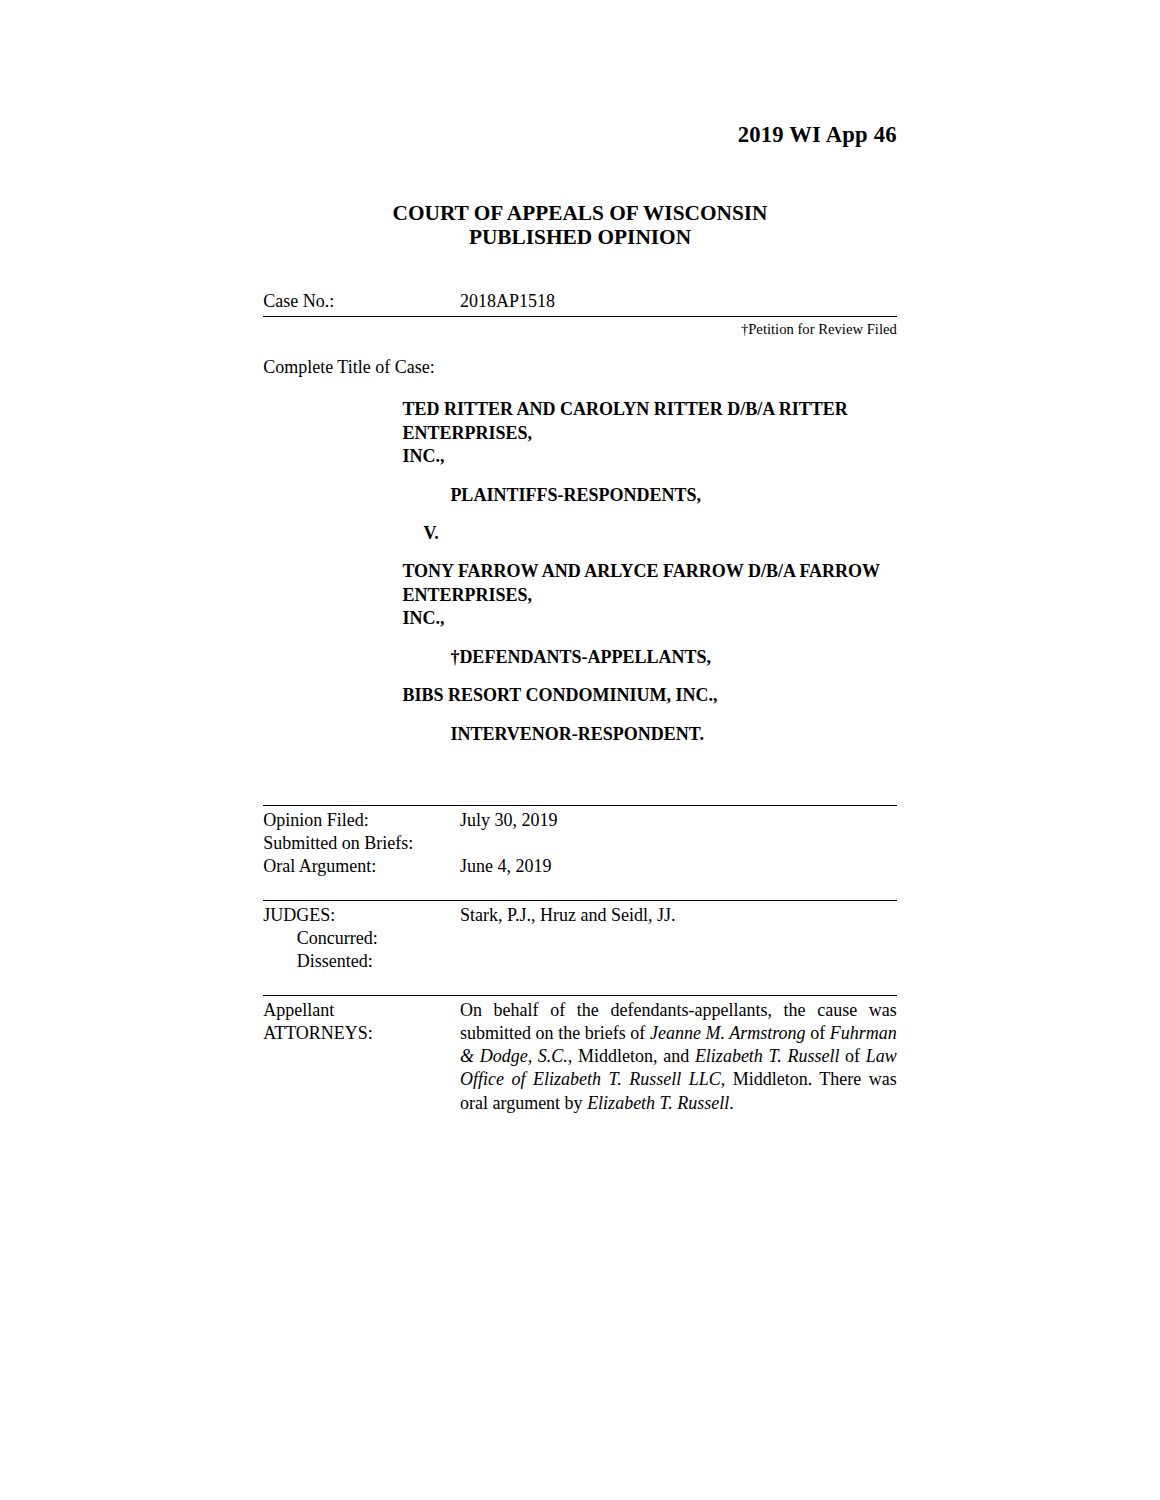2019 WI App 46
COURT OF APPEALS OF WISCONSIN PUBLISHED OPINION
| Case No.: | 2018AP1518 |
†Petition for Review Filed
Complete Title of Case:
Ted Ritter and Carolyn Ritter d/b/a Ritter Enterprises,
Inc.,
Plaintiffs-Respondents,
v.
Tony Farrow and Arlyce Farrow d/b/a Farrow Enterprises,
Inc.,
†Defendants-Appellants,
Bibs Resort Condominium, Inc.,
Intervenor-Respondent.
| Opinion Filed: | July 30, 2019 |
| Submitted on Briefs: | |
| Oral Argument: | June 4, 2019 |
| JUDGES: | Stark, P.J., Hruz and Seidl, JJ. |
| Concurred: | |
| Dissented: | |
| Appellant ATTORNEYS: | On behalf of the defendants-appellants, the cause was submitted on the briefs of Jeanne M. Armstrong of Fuhrman & Dodge, S.C. , Middleton, and Elizabeth T. Russell of Law Office of Elizabeth T. Russell LLC , Middleton. There was oral argument by Elizabeth T. Russell . |